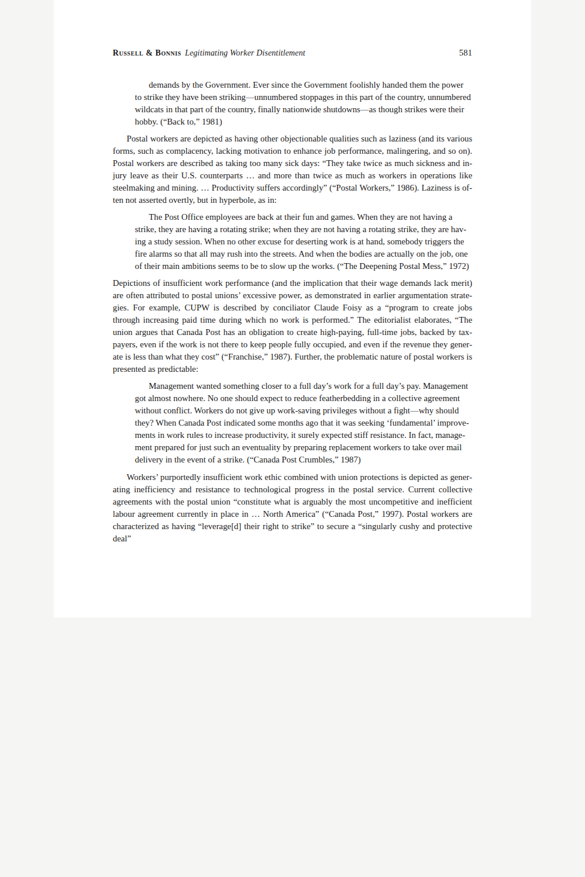Russell & Bonnis Legitimating Worker Disentitlement 581
demands by the Government. Ever since the Government foolishly handed them the power to strike they have been striking—unnumbered stoppages in this part of the country, unnumbered wildcats in that part of the country, finally nationwide shutdowns—as though strikes were their hobby. (“Back to,” 1981)
Postal workers are depicted as having other objectionable qualities such as laziness (and its various forms, such as complacency, lacking motivation to enhance job performance, malingering, and so on). Postal workers are described as taking too many sick days: “They take twice as much sickness and injury leave as their U.S. counterparts … and more than twice as much as workers in operations like steelmaking and mining. … Productivity suffers accordingly” (“Postal Workers,” 1986). Laziness is often not asserted overtly, but in hyperbole, as in:
The Post Office employees are back at their fun and games. When they are not having a strike, they are having a rotating strike; when they are not having a rotating strike, they are having a study session. When no other excuse for deserting work is at hand, somebody triggers the fire alarms so that all may rush into the streets. And when the bodies are actually on the job, one of their main ambitions seems to be to slow up the works. (“The Deepening Postal Mess,” 1972)
Depictions of insufficient work performance (and the implication that their wage demands lack merit) are often attributed to postal unions’ excessive power, as demonstrated in earlier argumentation strategies. For example, CUPW is described by conciliator Claude Foisy as a “program to create jobs through increasing paid time during which no work is performed.” The editorialist elaborates, “The union argues that Canada Post has an obligation to create high-paying, full-time jobs, backed by taxpayers, even if the work is not there to keep people fully occupied, and even if the revenue they generate is less than what they cost” (“Franchise,” 1987). Further, the problematic nature of postal workers is presented as predictable:
Management wanted something closer to a full day’s work for a full day’s pay. Management got almost nowhere. No one should expect to reduce featherbedding in a collective agreement without conflict. Workers do not give up work-saving privileges without a fight—why should they? When Canada Post indicated some months ago that it was seeking ‘fundamental’ improvements in work rules to increase productivity, it surely expected stiff resistance. In fact, management prepared for just such an eventuality by preparing replacement workers to take over mail delivery in the event of a strike. (“Canada Post Crumbles,” 1987)
Workers’ purportedly insufficient work ethic combined with union protections is depicted as generating inefficiency and resistance to technological progress in the postal service. Current collective agreements with the postal union “constitute what is arguably the most uncompetitive and inefficient labour agreement currently in place in … North America” (“Canada Post,” 1997). Postal workers are characterized as having “leverage[d] their right to strike” to secure a “singularly cushy and protective deal”